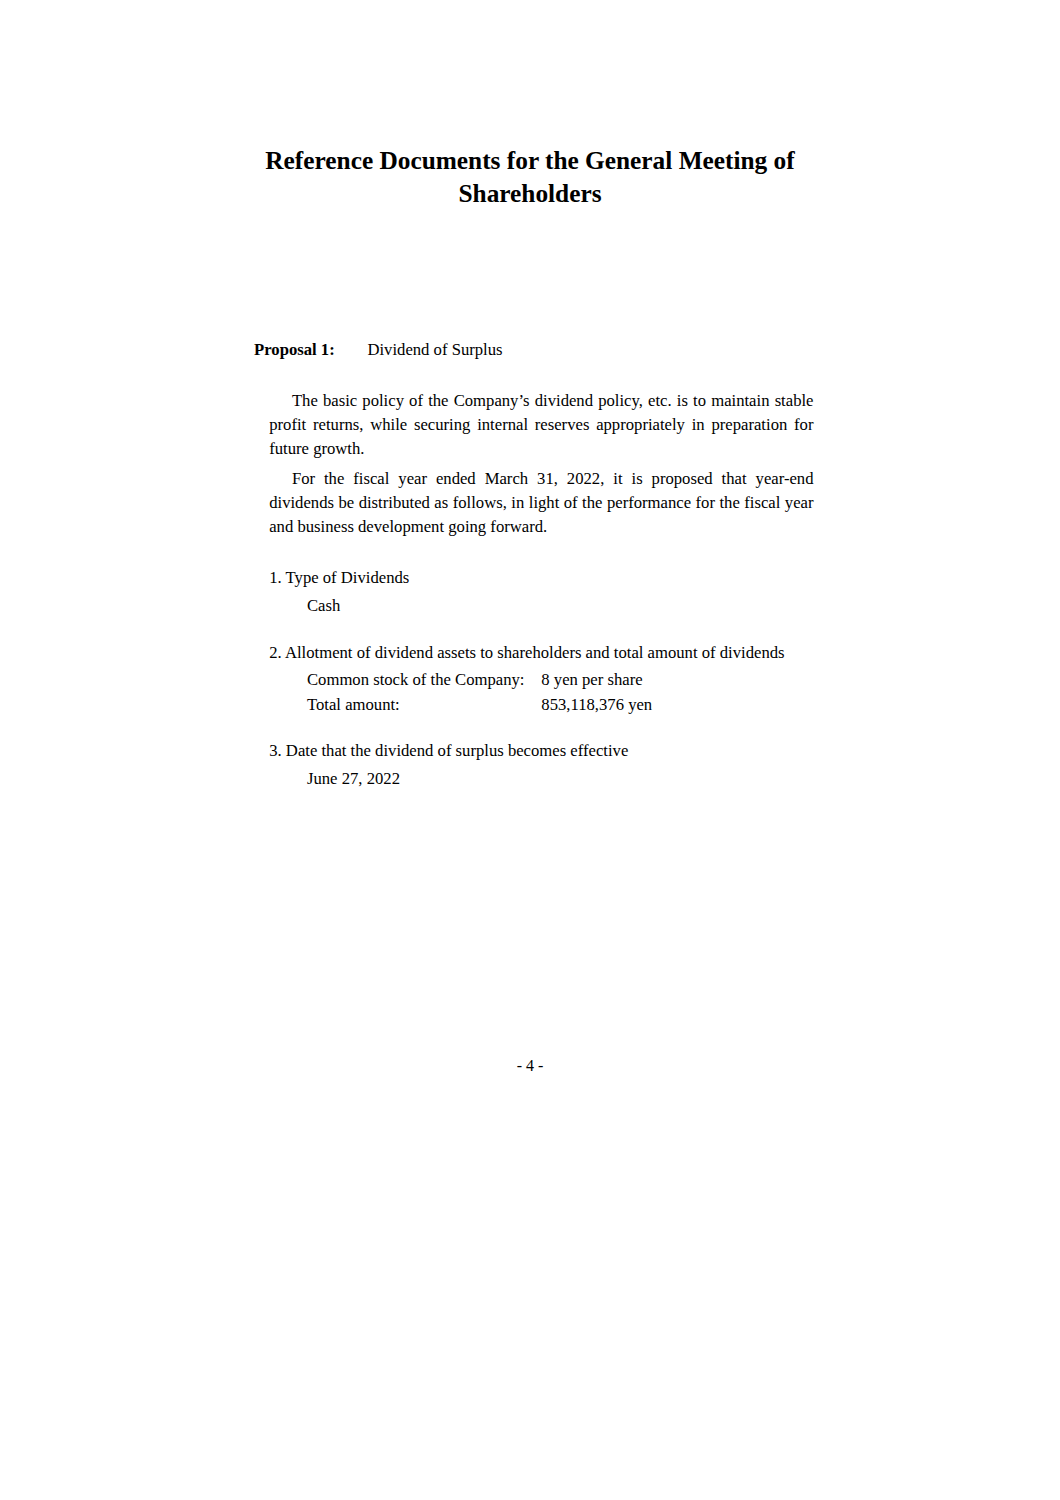Reference Documents for the General Meeting of Shareholders
Proposal 1: Dividend of Surplus
The basic policy of the Company’s dividend policy, etc. is to maintain stable profit returns, while securing internal reserves appropriately in preparation for future growth.
For the fiscal year ended March 31, 2022, it is proposed that year-end dividends be distributed as follows, in light of the performance for the fiscal year and business development going forward.
1. Type of Dividends
Cash
2. Allotment of dividend assets to shareholders and total amount of dividends
Common stock of the Company: 8 yen per share Total amount: 853,118,376 yen
3. Date that the dividend of surplus becomes effective
June 27, 2022
- 4 -